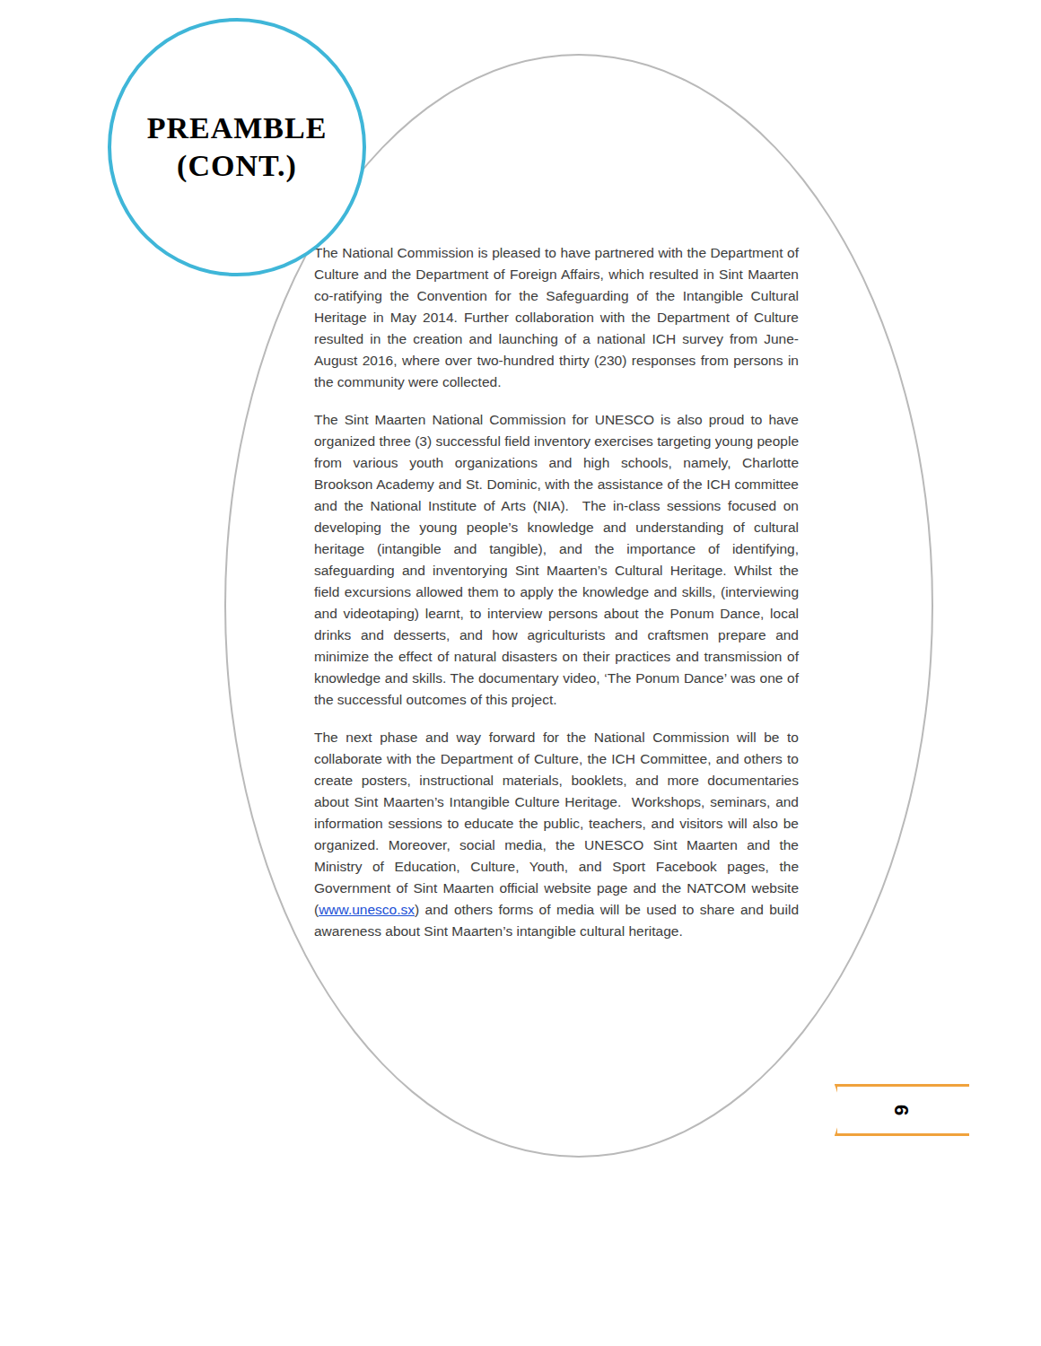PREAMBLE
(CONT.)
The National Commission is pleased to have partnered with the Department of Culture and the Department of Foreign Affairs, which resulted in Sint Maarten co-ratifying the Convention for the Safeguarding of the Intangible Cultural Heritage in May 2014. Further collaboration with the Department of Culture resulted in the creation and launching of a national ICH survey from June-August 2016, where over two-hundred thirty (230) responses from persons in the community were collected.
The Sint Maarten National Commission for UNESCO is also proud to have organized three (3) successful field inventory exercises targeting young people from various youth organizations and high schools, namely, Charlotte Brookson Academy and St. Dominic, with the assistance of the ICH committee and the National Institute of Arts (NIA). The in-class sessions focused on developing the young people’s knowledge and understanding of cultural heritage (intangible and tangible), and the importance of identifying, safeguarding and inventorying Sint Maarten’s Cultural Heritage. Whilst the field excursions allowed them to apply the knowledge and skills, (interviewing and videotaping) learnt, to interview persons about the Ponum Dance, local drinks and desserts, and how agriculturists and craftsmen prepare and minimize the effect of natural disasters on their practices and transmission of knowledge and skills. The documentary video, ‘The Ponum Dance’ was one of the successful outcomes of this project.
The next phase and way forward for the National Commission will be to collaborate with the Department of Culture, the ICH Committee, and others to create posters, instructional materials, booklets, and more documentaries about Sint Maarten’s Intangible Culture Heritage. Workshops, seminars, and information sessions to educate the public, teachers, and visitors will also be organized. Moreover, social media, the UNESCO Sint Maarten and the Ministry of Education, Culture, Youth, and Sport Facebook pages, the Government of Sint Maarten official website page and the NATCOM website (www.unesco.sx) and others forms of media will be used to share and build awareness about Sint Maarten’s intangible cultural heritage.
9